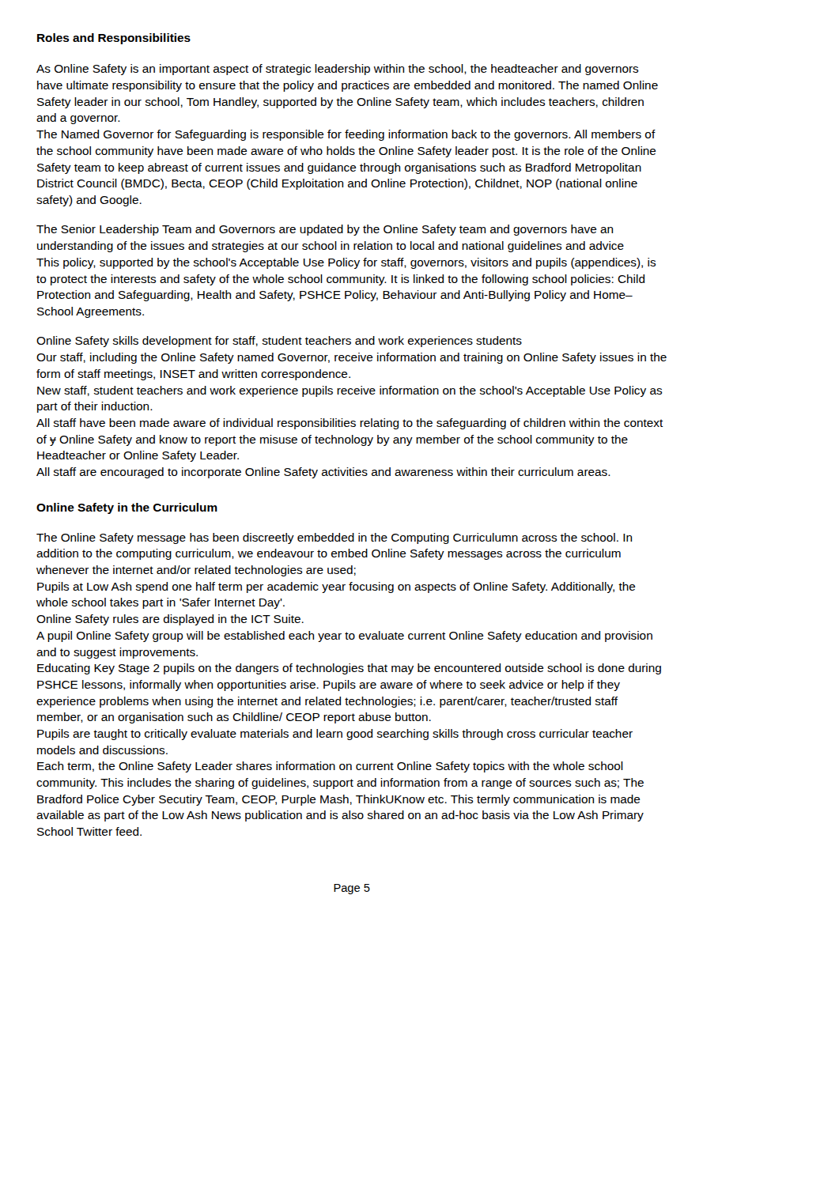Roles and Responsibilities
As Online Safety is an important aspect of strategic leadership within the school, the headteacher and governors have ultimate responsibility to ensure that the policy and practices are embedded and monitored. The named Online Safety leader in our school, Tom Handley, supported by the Online Safety team, which includes teachers, children and a governor.
The Named Governor for Safeguarding is responsible for feeding information back to the governors. All members of the school community have been made aware of who holds the Online Safety leader post. It is the role of the Online Safety team to keep abreast of current issues and guidance through organisations such as Bradford Metropolitan District Council (BMDC), Becta, CEOP (Child Exploitation and Online Protection), Childnet, NOP (national online safety) and Google.
The Senior Leadership Team and Governors are updated by the Online Safety team and governors have an understanding of the issues and strategies at our school in relation to local and national guidelines and advice
This policy, supported by the school's Acceptable Use Policy for staff, governors, visitors and pupils (appendices), is to protect the interests and safety of the whole school community. It is linked to the following school policies: Child Protection and Safeguarding, Health and Safety, PSHCE Policy, Behaviour and Anti-Bullying Policy and Home–School Agreements.
Online Safety skills development for staff, student teachers and work experiences students
Our staff, including the Online Safety named Governor, receive information and training on Online Safety issues in the form of staff meetings, INSET and written correspondence.
New staff, student teachers and work experience pupils receive information on the school's Acceptable Use Policy as part of their induction.
All staff have been made aware of individual responsibilities relating to the safeguarding of children within the context of y Online Safety and know to report the misuse of technology by any member of the school community to the Headteacher or Online Safety Leader.
All staff are encouraged to incorporate Online Safety activities and awareness within their curriculum areas.
Online Safety in the Curriculum
The Online Safety message has been discreetly embedded in the Computing Curriculumn across the school. In addition to the computing curriculum, we endeavour to embed Online Safety messages across the curriculum whenever the internet and/or related technologies are used;
Pupils at Low Ash spend one half term per academic year focusing on aspects of Online Safety. Additionally, the whole school takes part in 'Safer Internet Day'.
Online Safety rules are displayed in the ICT Suite.
A pupil Online Safety group will be established each year to evaluate current Online Safety education and provision and to suggest improvements.
Educating Key Stage 2 pupils on the dangers of technologies that may be encountered outside school is done during PSHCE lessons, informally when opportunities arise. Pupils are aware of where to seek advice or help if they experience problems when using the internet and related technologies; i.e. parent/carer, teacher/trusted staff member, or an organisation such as Childline/ CEOP report abuse button.
Pupils are taught to critically evaluate materials and learn good searching skills through cross curricular teacher models and discussions.
Each term, the Online Safety Leader shares information on current Online Safety topics with the whole school community. This includes the sharing of guidelines, support and information from a range of sources such as; The Bradford Police Cyber Secutiry Team, CEOP, Purple Mash, ThinkUKnow etc. This termly communication is made available as part of the Low Ash News publication and is also shared on an ad-hoc basis via the Low Ash Primary School Twitter feed.
Page 5